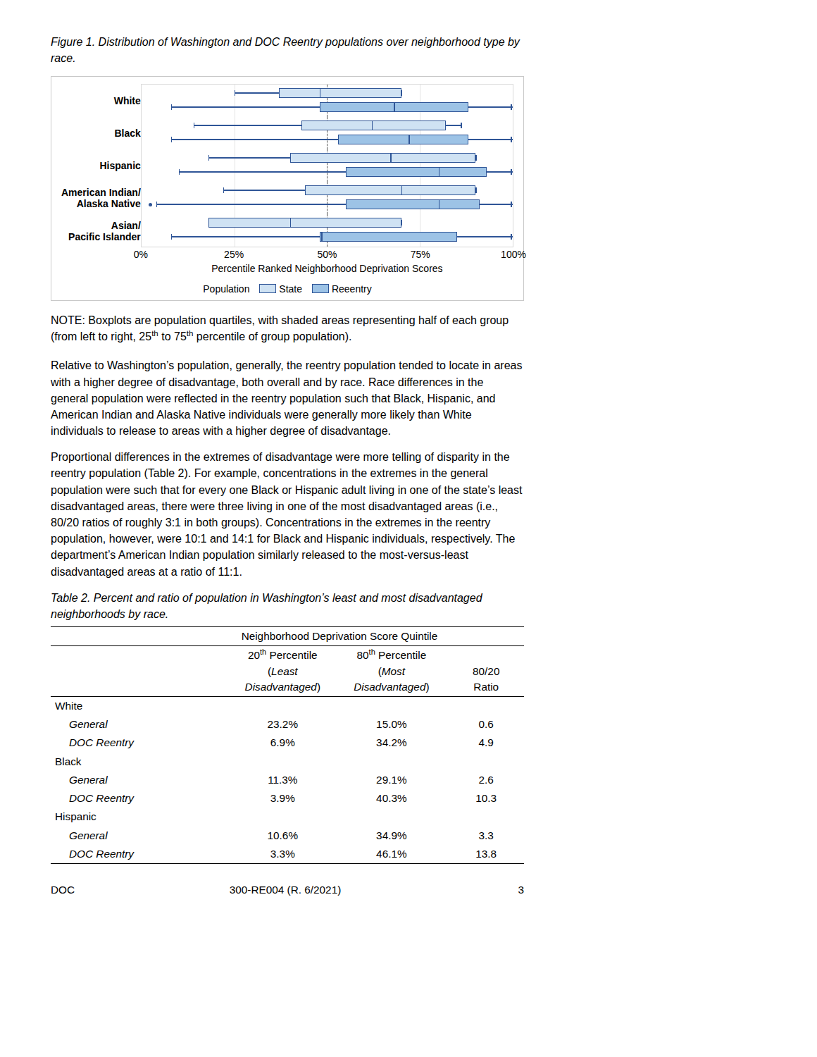Figure 1. Distribution of Washington and DOC Reentry populations over neighborhood type by race.
| White | |
| Black | |
| Hispanic | |
| American Indian/ Alaska Native | |
| Asian/ Pacific Islander | |
| | 0% 25% 50% 75% 100% Percentile Ranked Neighborhood Deprivation Scores |
Population State Reeentry
NOTE: Boxplots are population quartiles, with shaded areas representing half of each group (from left to right, 25th to 75th percentile of group population).
Relative to Washington’s population, generally, the reentry population tended to locate in areas with a higher degree of disadvantage, both overall and by race. Race differences in the general population were reflected in the reentry population such that Black, Hispanic, and American Indian and Alaska Native individuals were generally more likely than White individuals to release to areas with a higher degree of disadvantage.
Proportional differences in the extremes of disadvantage were more telling of disparity in the reentry population (Table 2). For example, concentrations in the extremes in the general population were such that for every one Black or Hispanic adult living in one of the state’s least disadvantaged areas, there were three living in one of the most disadvantaged areas (i.e., 80/20 ratios of roughly 3:1 in both groups). Concentrations in the extremes in the reentry population, however, were 10:1 and 14:1 for Black and Hispanic individuals, respectively. The department’s American Indian population similarly released to the most-versus-least disadvantaged areas at a ratio of 11:1.
Table 2. Percent and ratio of population in Washington’s least and most disadvantaged neighborhoods by race.
| | | Neighborhood Deprivation Score Quintile | |
| --- | --- | --- | --- |
| | | 20 th Percentile ( Least Disadvantaged ) | 80 th Percentile ( Most Disadvantaged ) | 80/20 Ratio |
| White | | | | |
| General | | 23.2% | 15.0% | 0.6 |
| DOC Reentry | | 6.9% | 34.2% | 4.9 |
| Black | | | | |
| General | | 11.3% | 29.1% | 2.6 |
| DOC Reentry | | 3.9% | 40.3% | 10.3 |
| Hispanic | | | | |
| General | | 10.6% | 34.9% | 3.3 |
| DOC Reentry | | 3.3% | 46.1% | 13.8 |
DOC
300-RE004 (R. 6/2021)
3